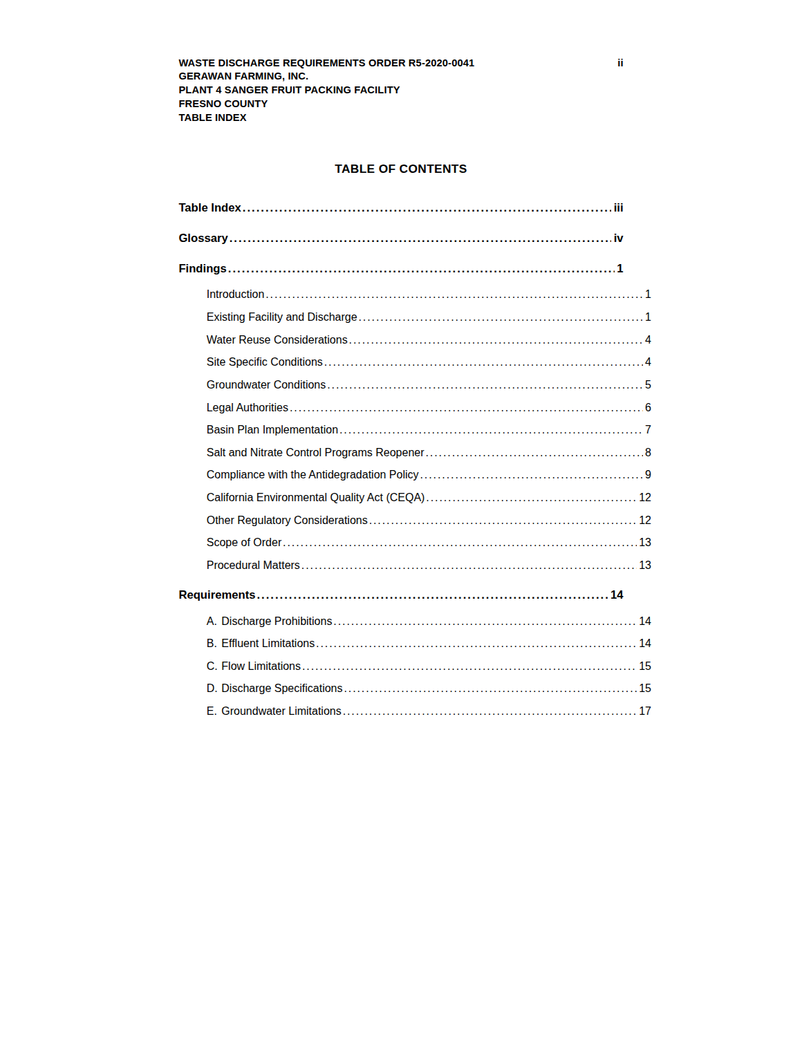WASTE DISCHARGE REQUIREMENTS ORDER R5-2020-0041 ii
GERAWAN FARMING, INC. PLANT 4 SANGER FRUIT PACKING FACILITY FRESNO COUNTY TABLE INDEX
TABLE OF CONTENTS
Table Index .................................................................................................................. iii
Glossary ......................................................................................................................... iv
Findings ........................................................................................................................... 1
Introduction ................................................................................................................. 1
Existing Facility and Discharge ................................................................................. 1
Water Reuse Considerations ..................................................................................... 4
Site Specific Conditions ............................................................................................. 4
Groundwater Conditions ............................................................................................. 5
Legal Authorities ....................................................................................................... 6
Basin Plan Implementation ......................................................................................... 7
Salt and Nitrate Control Programs Reopener ........................................................... 8
Compliance with the Antidegradation Policy ............................................................. 9
California Environmental Quality Act (CEQA) .......................................................... 12
Other Regulatory Considerations ............................................................................ 12
Scope of Order ......................................................................................................... 13
Procedural Matters ................................................................................................. 13
Requirements ....................................................................................................... 14
A. Discharge Prohibitions ....................................................................................... 14
B. Effluent Limitations ........................................................................................... 14
C. Flow Limitations ................................................................................................ 15
D. Discharge Specifications ................................................................................... 15
E. Groundwater Limitations .................................................................................... 17